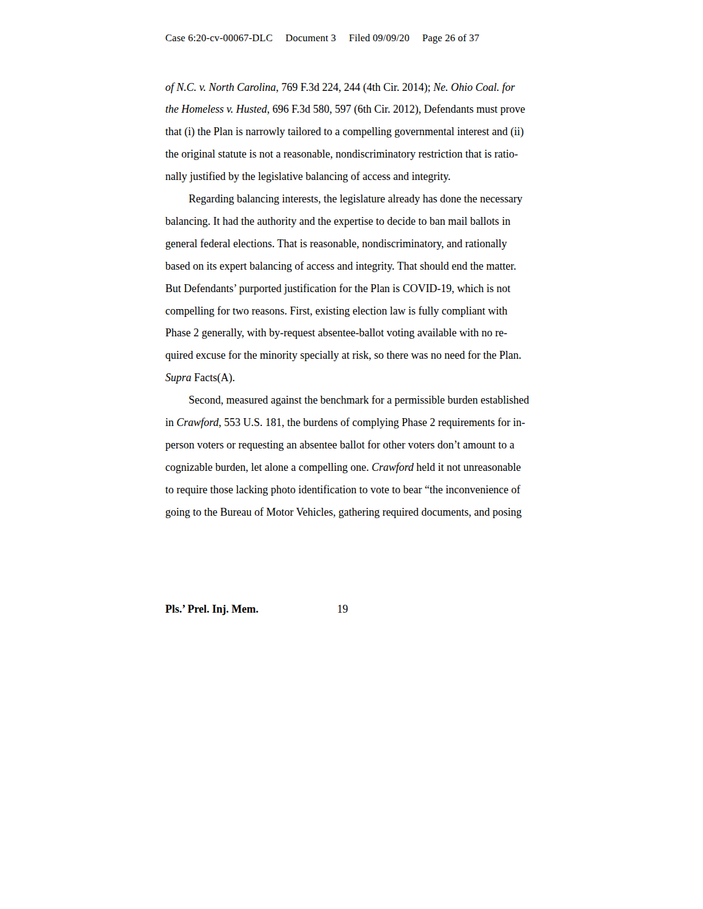Case 6:20-cv-00067-DLC Document 3 Filed 09/09/20 Page 26 of 37
of N.C. v. North Carolina, 769 F.3d 224, 244 (4th Cir. 2014); Ne. Ohio Coal. for
the Homeless v. Husted, 696 F.3d 580, 597 (6th Cir. 2012), Defendants must prove
that (i) the Plan is narrowly tailored to a compelling governmental interest and (ii)
the original statute is not a reasonable, nondiscriminatory restriction that is ratio-
nally justified by the legislative balancing of access and integrity.
Regarding balancing interests, the legislature already has done the necessary
balancing. It had the authority and the expertise to decide to ban mail ballots in
general federal elections. That is reasonable, nondiscriminatory, and rationally
based on its expert balancing of access and integrity. That should end the matter.
But Defendants’ purported justification for the Plan is COVID-19, which is not
compelling for two reasons. First, existing election law is fully compliant with
Phase 2 generally, with by-request absentee-ballot voting available with no re-
quired excuse for the minority specially at risk, so there was no need for the Plan.
Supra Facts(A).
Second, measured against the benchmark for a permissible burden established
in Crawford, 553 U.S. 181, the burdens of complying Phase 2 requirements for in-
person voters or requesting an absentee ballot for other voters don’t amount to a
cognizable burden, let alone a compelling one. Crawford held it not unreasonable
to require those lacking photo identification to vote to bear “the inconvenience of
going to the Bureau of Motor Vehicles, gathering required documents, and posing
Pls.’ Prel. Inj. Mem. 19